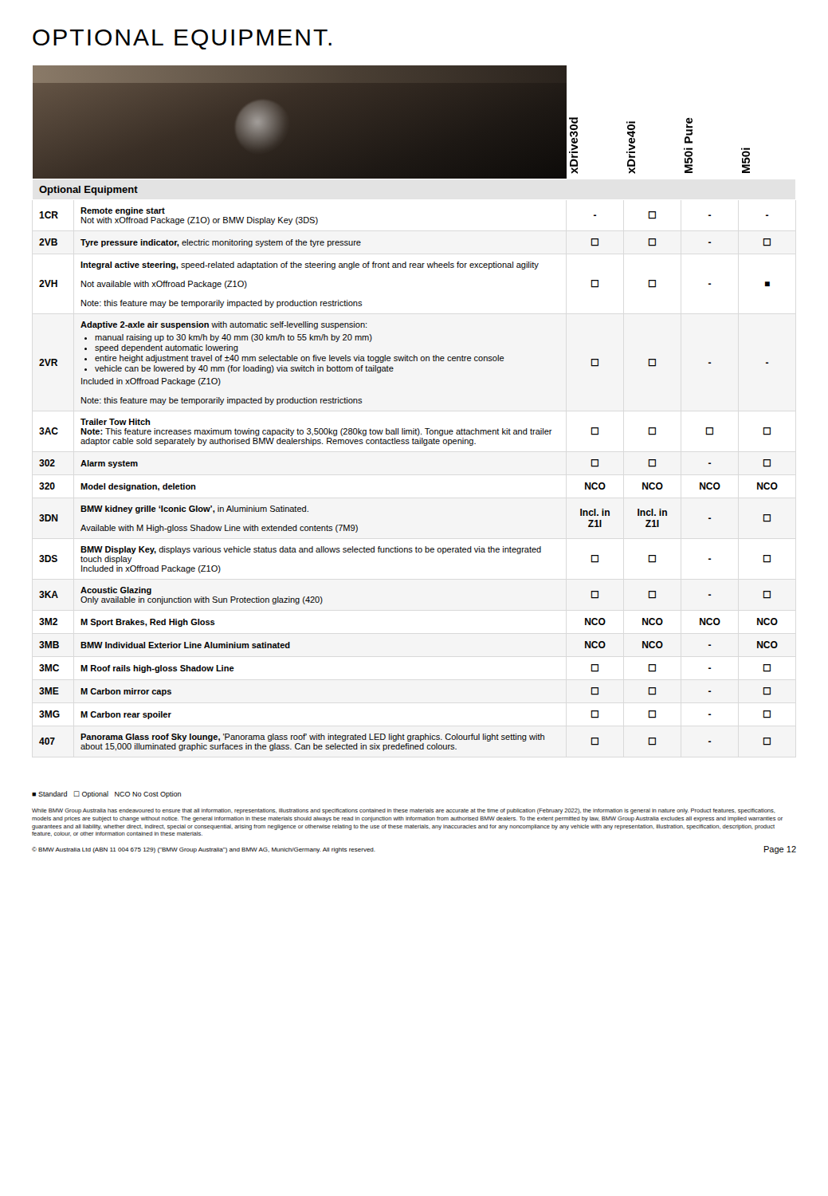OPTIONAL EQUIPMENT.
| | xDrive30d | xDrive40i | M50i Pure | M50i |
| --- | --- | --- | --- | --- |
| Optional Equipment |
| 1CR | Remote engine start Not with xOffroad Package (Z1O) or BMW Display Key (3DS) | - | ☐ | - | - |
| 2VB | Tyre pressure indicator, electric monitoring system of the tyre pressure | ☐ | ☐ | - | ☐ |
| 2VH | Integral active steering, speed-related adaptation of the steering angle of front and rear wheels for exceptional agility Not available with xOffroad Package (Z1O) Note: this feature may be temporarily impacted by production restrictions | ☐ | ☐ | - | ■ |
| 2VR | Adaptive 2-axle air suspension with automatic self-levelling suspension: manual raising up to 30 km/h by 40 mm (30 km/h to 55 km/h by 20 mm) speed dependent automatic lowering entire height adjustment travel of ±40 mm selectable on five levels via toggle switch on the centre console vehicle can be lowered by 40 mm (for loading) via switch in bottom of tailgate Included in xOffroad Package (Z1O) Note: this feature may be temporarily impacted by production restrictions | ☐ | ☐ | - | - |
| 3AC | Trailer Tow Hitch Note: This feature increases maximum towing capacity to 3,500kg (280kg tow ball limit). Tongue attachment kit and trailer adaptor cable sold separately by authorised BMW dealerships. Removes contactless tailgate opening. | ☐ | ☐ | ☐ | ☐ |
| 302 | Alarm system | ☐ | ☐ | - | ☐ |
| 320 | Model designation, deletion | NCO | NCO | NCO | NCO |
| 3DN | BMW kidney grille ‘Iconic Glow’, in Aluminium Satinated. Available with M High-gloss Shadow Line with extended contents (7M9) | Incl. in Z1I | Incl. in Z1I | - | ☐ |
| 3DS | BMW Display Key, displays various vehicle status data and allows selected functions to be operated via the integrated touch display Included in xOffroad Package (Z1O) | ☐ | ☐ | - | ☐ |
| 3KA | Acoustic Glazing Only available in conjunction with Sun Protection glazing (420) | ☐ | ☐ | - | ☐ |
| 3M2 | M Sport Brakes, Red High Gloss | NCO | NCO | NCO | NCO |
| 3MB | BMW Individual Exterior Line Aluminium satinated | NCO | NCO | - | NCO |
| 3MC | M Roof rails high-gloss Shadow Line | ☐ | ☐ | - | ☐ |
| 3ME | M Carbon mirror caps | ☐ | ☐ | - | ☐ |
| 3MG | M Carbon rear spoiler | ☐ | ☐ | - | ☐ |
| 407 | Panorama Glass roof Sky lounge, 'Panorama glass roof' with integrated LED light graphics. Colourful light setting with about 15,000 illuminated graphic surfaces in the glass. Can be selected in six predefined colours. | ☐ | ☐ | - | ☐ |
■ Standard ☐ Optional NCO No Cost Option
While BMW Group Australia has endeavoured to ensure that all information, representations, illustrations and specifications contained in these materials are accurate at the time of publication (February 2022), the information is general in nature only. Product features, specifications, models and prices are subject to change without notice. The general information in these materials should always be read in conjunction with information from authorised BMW dealers. To the extent permitted by law, BMW Group Australia excludes all express and implied warranties or guarantees and all liability, whether direct, indirect, special or consequential, arising from negligence or otherwise relating to the use of these materials, any inaccuracies and for any noncompliance by any vehicle with any representation, illustration, specification, description, product feature, colour, or other information contained in these materials.
© BMW Australia Ltd (ABN 11 004 675 129) ("BMW Group Australia") and BMW AG, Munich/Germany. All rights reserved.
Page 12